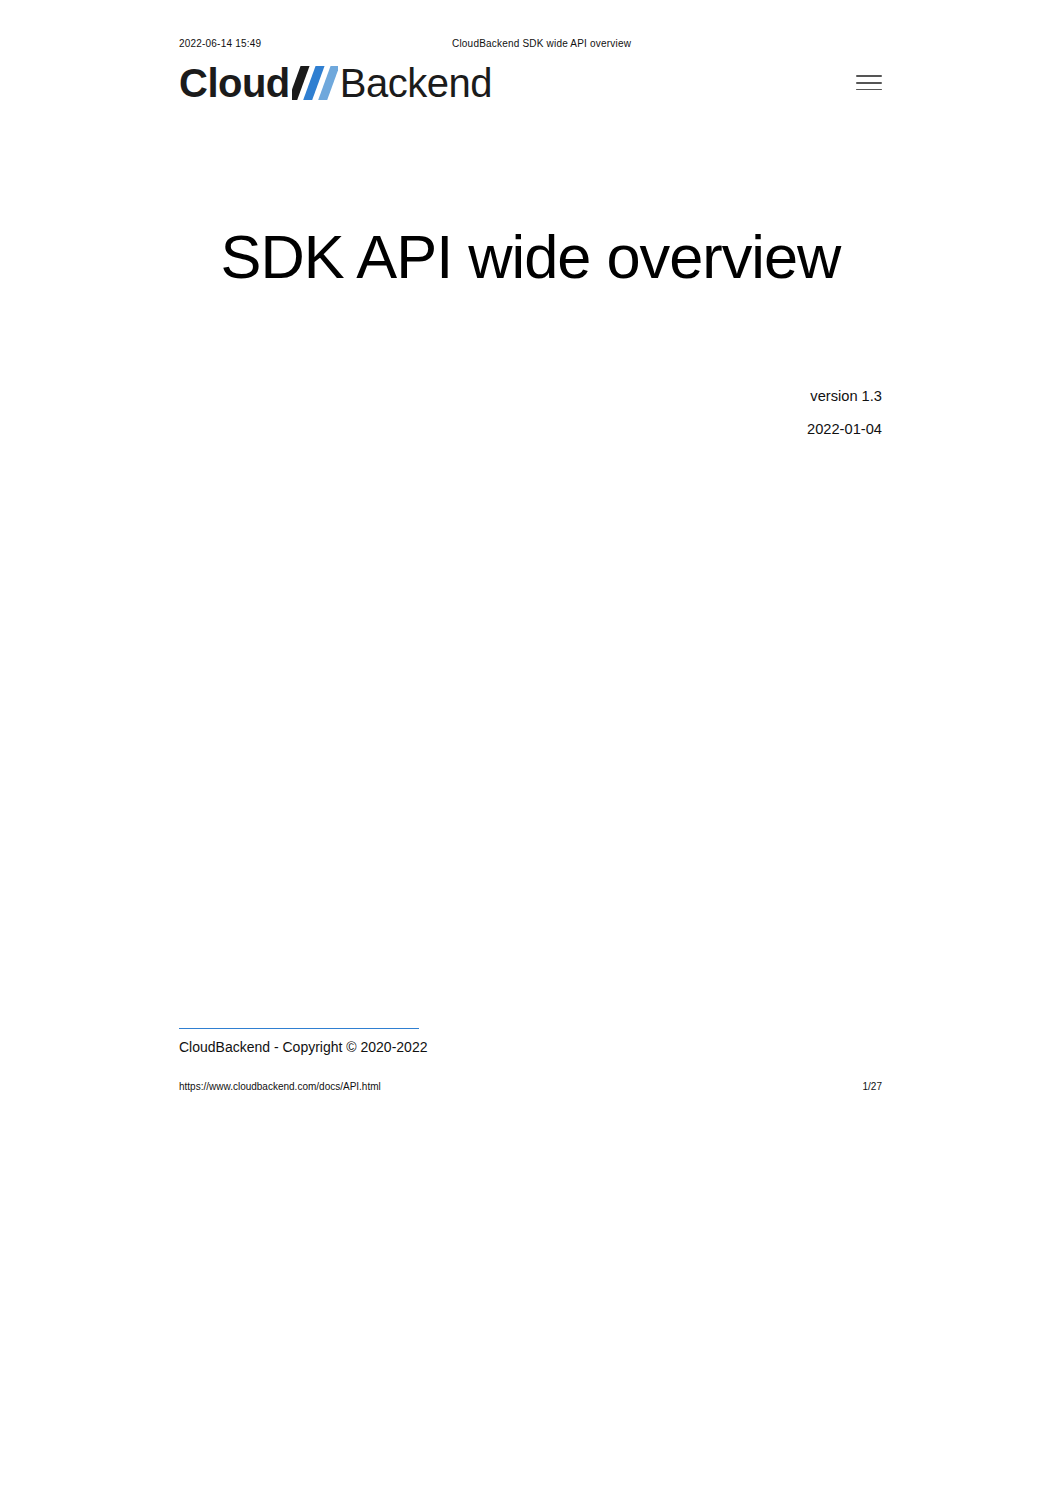2022-06-14 15:49
CloudBackend SDK wide API overview
Cloud Backend
SDK API wide overview
version 1.3
2022-01-04
CloudBackend - Copyright © 2020-2022
https://www.cloudbackend.com/docs/API.html
1/27